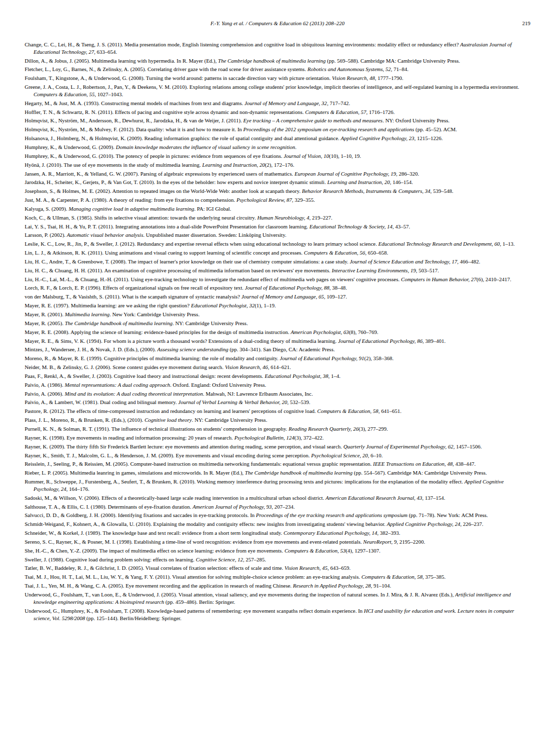F.-Y. Yang et al. / Computers & Education 62 (2013) 208–220 219
Change, C. C., Lei, H., & Tseng, J. S. (2011). Media presentation mode, English listening comprehension and cognitive load in ubiquitous learning environments: modality effect or redundancy effect? Australasian Journal of Educational Technology, 27, 633–654.
Dillon, A., & Jobus, J. (2005). Multimedia learning with hypermedia. In R. Mayer (Ed.), The Cambridge handbook of multimedia learning (pp. 569–588). Cambridge MA: Cambridge University Press.
Fletcher, L., Loy, G., Barnes, N., & Zelinsky, A. (2005). Correlating driver gaze with the road scene for driver assistance systems. Robotics and Autonomous Systems, 52, 71–84.
Foulsham, T., Kingstone, A., & Underwood, G. (2008). Turning the world around: patterns in saccade direction vary with picture orientation. Vision Research, 48, 1777–1790.
Greene, J. A., Costa, L. J., Robertson, J., Pan, Y., & Deekens, V. M. (2010). Exploring relations among college students' prior knowledge, implicit theories of intelligence, and self-regulated learning in a hypermedia environment. Computers & Education, 55, 1027–1043.
Hegarty, M., & Just, M. A. (1993). Constructing mental models of machines from text and diagrams. Journal of Memory and Language, 32, 717–742.
Hoffler, T. N., & Schwartz, R. N. (2011). Effects of pacing and cognitive style across dynamic and non-dynamic representations. Computers & Education, 57, 1716–1726.
Holmqvist, K., Nyström, M., Andersson, R., Dewhurst, R., Jarodzka, H., & van de Weijer, J. (2011). Eye tracking – A comprehensive guide to methods and measures. NY: Oxford University Press.
Holmqvist, K., Nyström, M., & Mulvey, F. (2012). Data quality: what it is and how to measure it. In Proceedings of the 2012 symposium on eye-tracking research and applications (pp. 45–52). ACM.
Holsanova, J., Holmberg, N., & Holmqvist, K. (2009). Reading information graphics: the role of spatial contiguity and dual attentional guidance. Applied Cognitive Psychology, 23, 1215–1226.
Humphrey, K., & Underwood, G. (2009). Domain knowledge moderates the influence of visual saliency in scene recognition.
Humphrey, K., & Underwood, G. (2010). The potency of people in pictures: evidence from sequences of eye fixations. Journal of Vision, 10(10), 1–10, 19.
Hyönä, J. (2010). The use of eye movements in the study of multimedia learning. Learning and Instruction, 20(2), 172–176.
Jansen, A. R., Marriott, K., & Yelland, G. W. (2007). Parsing of algebraic expressions by experienced users of mathematics. European Journal of Cognitive Psychology, 19, 286–320.
Jarodzka, H., Scheiter, K., Gerjets, P., & Van Got, T. (2010). In the eyes of the beholder: how experts and novice interpret dynamic stimuli. Learning and Instruction, 20, 146–154.
Josephson, S., & Holmes, M. E. (2002). Attention to repeated images on the World-Wide Web: another look at scanpath theory. Behavior Research Methods, Instruments & Computers, 34, 539–548.
Just, M. A., & Carpenter, P. A. (1980). A theory of reading: from eye fixations to comprehension. Psychological Review, 87, 329–355.
Kalyuga, S. (2009). Managing cognitive load in adaptive multimedia learning. PA: IGI Global.
Koch, C., & Ullman, S. (1985). Shifts in selective visual attention: towards the underlying neural circuitry. Human Neurobiology, 4, 219–227.
Lai, Y. S., Tsai, H. H., & Yu, P. T. (2011). Integrating annotations into a dual-slide PowerPoint Presentation for classroom learning. Educational Technology & Society, 14, 43–57.
Larsson, P. (2002). Automatic visual behavior analysis. Unpublished master dissertation. Sweden: Linköping University.
Leslie, K. C., Low, R., Jin, P., & Sweller, J. (2012). Redundancy and expertise reversal effects when using educational technology to learn primary school science. Educational Technology Research and Development, 60, 1–13.
Lin, L. J., & Atkinson, R. K. (2011). Using animations and visual cueing to support learning of scientific concept and processes. Computers & Education, 56, 650–658.
Liu, H. C., Andre, T., & Greenbowe, T. (2008). The impact of learner's prior knowledge on their use of chemistry computer simulations: a case study. Journal of Science Education and Technology, 17, 466–482.
Liu, H. C., & Chuang, H. H. (2011). An examination of cognitive processing of multimedia information based on reviewers' eye movements. Interactive Learning Environments, 19, 503–517.
Liu, H.-C., Lai, M.-L., & Chuang, H.-H. (2011). Using eye-tracking technology to investigate the redundant effect of multimedia web pages on viewers' cognitive processes. Computers in Human Behavior, 27(6), 2410–2417.
Lorch, R. F., & Lorch, E. P. (1996). Effects of organizational signals on free recall of expository text. Journal of Educational Psychology, 88, 38–48.
von der Malsburg, T., & Vasishth, S. (2011). What is the scanpath signature of syntactic reanalysis? Journal of Memory and Language, 65, 109–127.
Mayer, R. E. (1997). Multimedia learning: are we asking the right question? Educational Psychologist, 32(1), 1–19.
Mayer, R. (2001). Multimedia learning. New York: Cambridge University Press.
Mayer, R. (2005). The Cambridge handbook of multimedia learning. NY: Cambridge University Press.
Mayer, R. E. (2008). Applying the science of learning: evidence-based principles for the design of multimedia instruction. American Psychologist, 63(8), 760–769.
Mayer, R. E., & Sims, V. K. (1994). For whom is a picture worth a thousand words? Extensions of a dual-coding theory of multimedia learning. Journal of Educational Psychology, 86, 389–401.
Mintzes, J., Wandersee, J. H., & Novak, J. D. (Eds.), (2000). Assessing science understanding (pp. 304–341). San Diego, CA: Academic Press.
Moreno, R., & Mayer, R. E. (1999). Cognitive principles of multimedia learning: the role of modality and contiguity. Journal of Educational Psychology, 91(2), 358–368.
Neider, M. B., & Zelinsky, G. J. (2006). Scene context guides eye movement during search. Vision Research, 46, 614–621.
Paas, F., Renkl, A., & Sweller, J. (2003). Cognitive load theory and instructional design: recent developments. Educational Psychologist, 38, 1–4.
Paivio, A. (1986). Mental representations: A dual coding approach. Oxford. England: Oxford University Press.
Paivio, A. (2006). Mind and its evolution: A dual coding theoretical interpretation. Mahwah, NJ: Lawrence Erlbaum Associates, Inc.
Paivio, A., & Lambert, W. (1981). Dual coding and bilingual memory. Journal of Verbal Learning & Verbal Behavior, 20, 532–539.
Pastore, R. (2012). The effects of time-compressed instruction and redundancy on learning and learners' perceptions of cognitive load. Computers & Education, 58, 641–651.
Plass, J. L., Moreno, R., & Brunken, R. (Eds.), (2010). Cognitive load theory. NY: Cambridge University Press.
Purnell, K. N., & Solman, R. T. (1991). The influence of technical illustrations on students' comprehension in geography. Reading Research Quarterly, 26(3), 277–299.
Rayner, K. (1998). Eye movements in reading and information processing: 20 years of research. Psychological Bulletin, 124(3), 372–422.
Rayner, K. (2009). The thirty fifth Sir Frederick Bartlett lecture: eye movements and attention during reading, scene perception, and visual search. Quarterly Journal of Experimental Psychology, 62, 1457–1506.
Rayner, K., Smith, T. J., Malcolm, G. L., & Henderson, J. M. (2009). Eye movements and visual encoding during scene perception. Psychological Science, 20, 6–10.
Reisslein, J., Seeling, P., & Reissien, M. (2005). Computer-based instruction on multimedia networking fundamentals: equational versus graphic representation. IEEE Transactions on Education, 48, 438–447.
Rieber, L. P. (2005). Multimedia leanring in games, simulations and microworlds. In R. Mayer (Ed.), The Cambridge handbook of multimedia learning (pp. 554–567). Cambridge MA: Cambridge University Press.
Rummer, R., Schweppe, J., Furstenberg, A., Seufert, T., & Brunken, R. (2010). Working memory interference during processing texts and pictures: implications for the explanation of the modality effect. Applied Cognitive Psychology, 24, 164–176.
Sadoski, M., & Willson, V. (2006). Effects of a theoretically-based large scale reading intervention in a multicultural urban school district. American Educational Research Journal, 43, 137–154.
Salthouse, T. A., & Ellis, C. I. (1980). Determinants of eye-fixation duration. American Journal of Psychology, 93, 207–234.
Salvucci, D. D., & Goldberg, J. H. (2000). Identifying fixations and saccades in eye-tracking protocols. In Proceedings of the eye tracking research and applications symposium (pp. 71–78). New York: ACM Press.
Schmidt-Weigand, F., Kohnert, A., & Glowalla, U. (2010). Explaining the modality and contiguity effects: new insights from investigating students' viewing behavior. Applied Cognitive Psychology, 24, 226–237.
Schneider, W., & Korkel, J. (1989). The knowledge base and text recall: evidence from a short term longitudinal study. Contemporary Educational Psychology, 14, 382–393.
Sereno, S. C., Rayner, K., & Posner, M. I. (1998). Establishing a time-line of word recognition: evidence from eye movements and event-related potentials. NeuroReport, 9, 2195–2200.
She, H.-C., & Chen, Y.-Z. (2009). The impact of multimedia effect on science learning: evidence from eye movements. Computers & Education, 53(4), 1297–1307.
Sweller, J. (1988). Cognitive load during problem solving: effects on learning. Cognitive Science, 12, 257–285.
Tatler, B. W., Baddeley, R. J., & Gilchrist, I. D. (2005). Visual correlates of fixation selection: effects of scale and time. Vision Research, 45, 643–659.
Tsai, M. J., Hou, H. T., Lai, M. L., Liu, W. Y., & Yang, F. Y. (2011). Visual attention for solving multiple-choice science problem: an eye-tracking analysis. Computers & Education, 58, 375–385.
Tsai, J. L., Yen, M. H., & Wang, C. A. (2005). Eye movement recording and the application in research of reading Chinese. Research in Applied Psychology, 28, 91–104.
Underwood, G., Foulsham, T., van Loon, E., & Underwood, J. (2005). Visual attention, visual saliency, and eye movements during the inspection of natural scenes. In J. Mira, & J. R. Alvarez (Eds.), Artificial intelligence and knowledge engineering applications: A bioinspired research (pp. 459–486). Berlin: Springer.
Underwood, G., Humphrey, K., & Foulsham, T. (2008). Knowledge-based patterns of remembering: eye movement scanpaths reflect domain experience. In HCI and usability for education and work. Lecture notes in computer science, Vol. 5298/2008 (pp. 125–144). Berlin/Heidelberg: Springer.